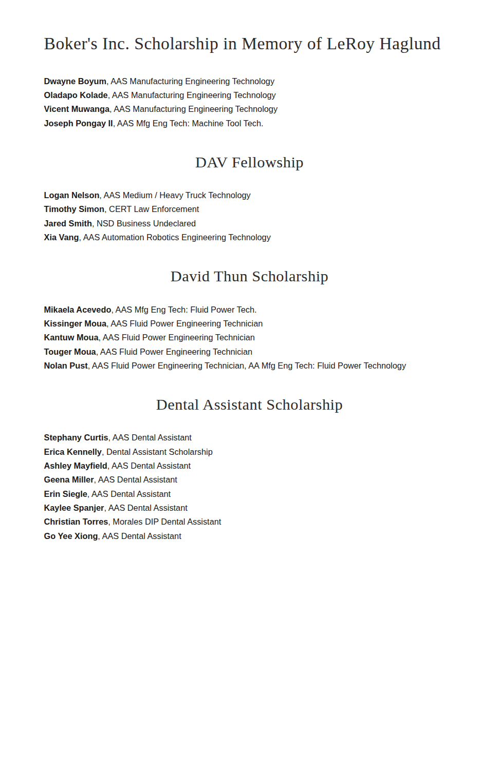Boker's Inc. Scholarship in Memory of LeRoy Haglund
Dwayne Boyum, AAS Manufacturing Engineering Technology
Oladapo Kolade, AAS Manufacturing Engineering Technology
Vicent Muwanga, AAS Manufacturing Engineering Technology
Joseph Pongay II, AAS Mfg Eng Tech: Machine Tool Tech.
DAV Fellowship
Logan Nelson, AAS Medium / Heavy Truck Technology
Timothy Simon, CERT Law Enforcement
Jared Smith, NSD Business Undeclared
Xia Vang, AAS Automation Robotics Engineering Technology
David Thun Scholarship
Mikaela Acevedo, AAS Mfg Eng Tech: Fluid Power Tech.
Kissinger Moua, AAS Fluid Power Engineering Technician
Kantuw Moua, AAS Fluid Power Engineering Technician
Touger Moua, AAS Fluid Power Engineering Technician
Nolan Pust, AAS Fluid Power Engineering Technician, AA Mfg Eng Tech: Fluid Power Technology
Dental Assistant Scholarship
Stephany Curtis, AAS Dental Assistant
Erica Kennelly, Dental Assistant Scholarship
Ashley Mayfield, AAS Dental Assistant
Geena Miller, AAS Dental Assistant
Erin Siegle, AAS Dental Assistant
Kaylee Spanjer, AAS Dental Assistant
Christian Torres, Morales DIP Dental Assistant
Go Yee Xiong, AAS Dental Assistant